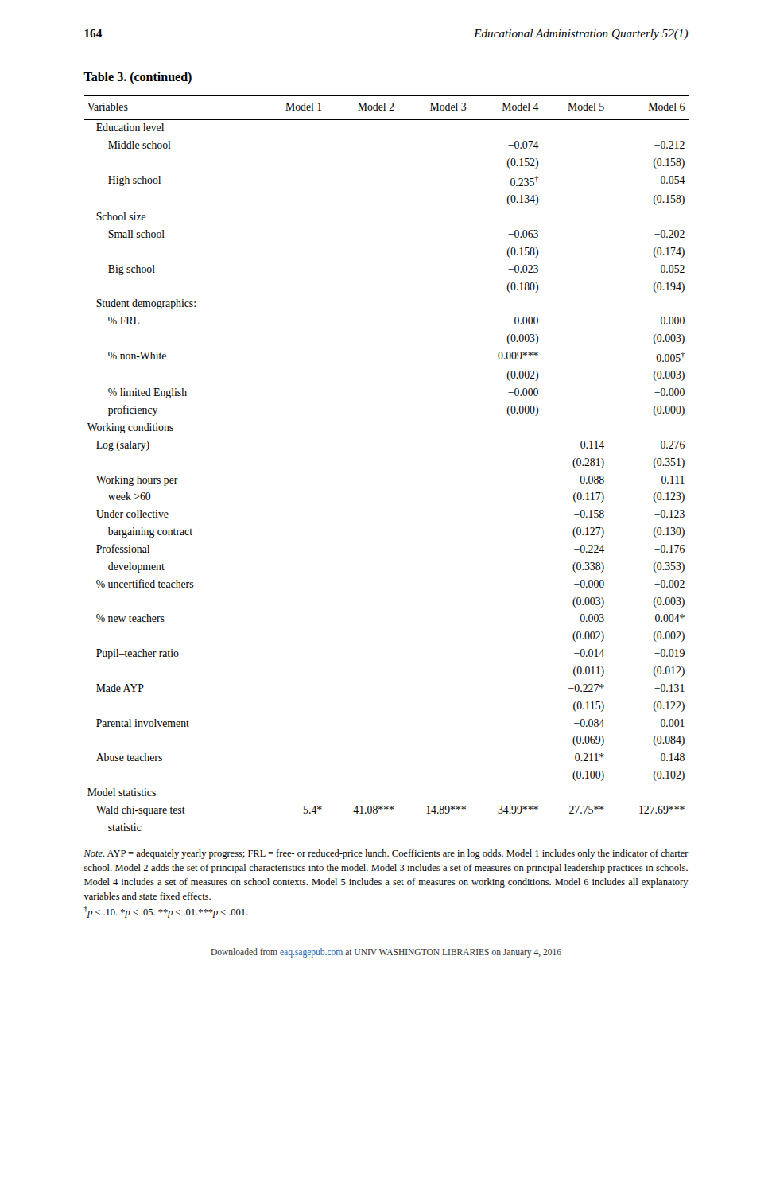164 Educational Administration Quarterly 52(1)
Table 3. (continued)
| Variables | Model 1 | Model 2 | Model 3 | Model 4 | Model 5 | Model 6 |
| --- | --- | --- | --- | --- | --- | --- |
| Education level | | | | | | |
| Middle school | | | | −0.074 | | −0.212 |
| | | | | (0.152) | | (0.158) |
| High school | | | | 0.235 † | | 0.054 |
| | | | | (0.134) | | (0.158) |
| School size | | | | | | |
| Small school | | | | −0.063 | | −0.202 |
| | | | | (0.158) | | (0.174) |
| Big school | | | | −0.023 | | 0.052 |
| | | | | (0.180) | | (0.194) |
| Student demographics: | | | | | | |
| % FRL | | | | −0.000 | | −0.000 |
| | | | | (0.003) | | (0.003) |
| % non-White | | | | 0.009*** | | 0.005 † |
| | | | | (0.002) | | (0.003) |
| % limited English | | | | −0.000 | | −0.000 |
| proficiency | | | | (0.000) | | (0.000) |
| Working conditions | | | | | | |
| Log (salary) | | | | | −0.114 | −0.276 |
| | | | | | (0.281) | (0.351) |
| Working hours per | | | | | −0.088 | −0.111 |
| week >60 | | | | | (0.117) | (0.123) |
| Under collective | | | | | −0.158 | −0.123 |
| bargaining contract | | | | | (0.127) | (0.130) |
| Professional | | | | | −0.224 | −0.176 |
| development | | | | | (0.338) | (0.353) |
| % uncertified teachers | | | | | −0.000 | −0.002 |
| | | | | | (0.003) | (0.003) |
| % new teachers | | | | | 0.003 | 0.004* |
| | | | | | (0.002) | (0.002) |
| Pupil–teacher ratio | | | | | −0.014 | −0.019 |
| | | | | | (0.011) | (0.012) |
| Made AYP | | | | | −0.227* | −0.131 |
| | | | | | (0.115) | (0.122) |
| Parental involvement | | | | | −0.084 | 0.001 |
| | | | | | (0.069) | (0.084) |
| Abuse teachers | | | | | 0.211* | 0.148 |
| | | | | | (0.100) | (0.102) |
| Model statistics | | | | | | |
| Wald chi-square test | 5.4* | 41.08*** | 14.89*** | 34.99*** | 27.75** | 127.69*** |
| statistic | | | | | | |
Note. AYP = adequately yearly progress; FRL = free- or reduced-price lunch. Coefficients are in log odds. Model 1 includes only the indicator of charter school. Model 2 adds the set of principal characteristics into the model. Model 3 includes a set of measures on principal leadership practices in schools. Model 4 includes a set of measures on school contexts. Model 5 includes a set of measures on working conditions. Model 6 includes all explanatory variables and state fixed effects.
†p ≤ .10. *p ≤ .05. **p ≤ .01.***p ≤ .001.
Downloaded from eaq.sagepub.com at UNIV WASHINGTON LIBRARIES on January 4, 2016